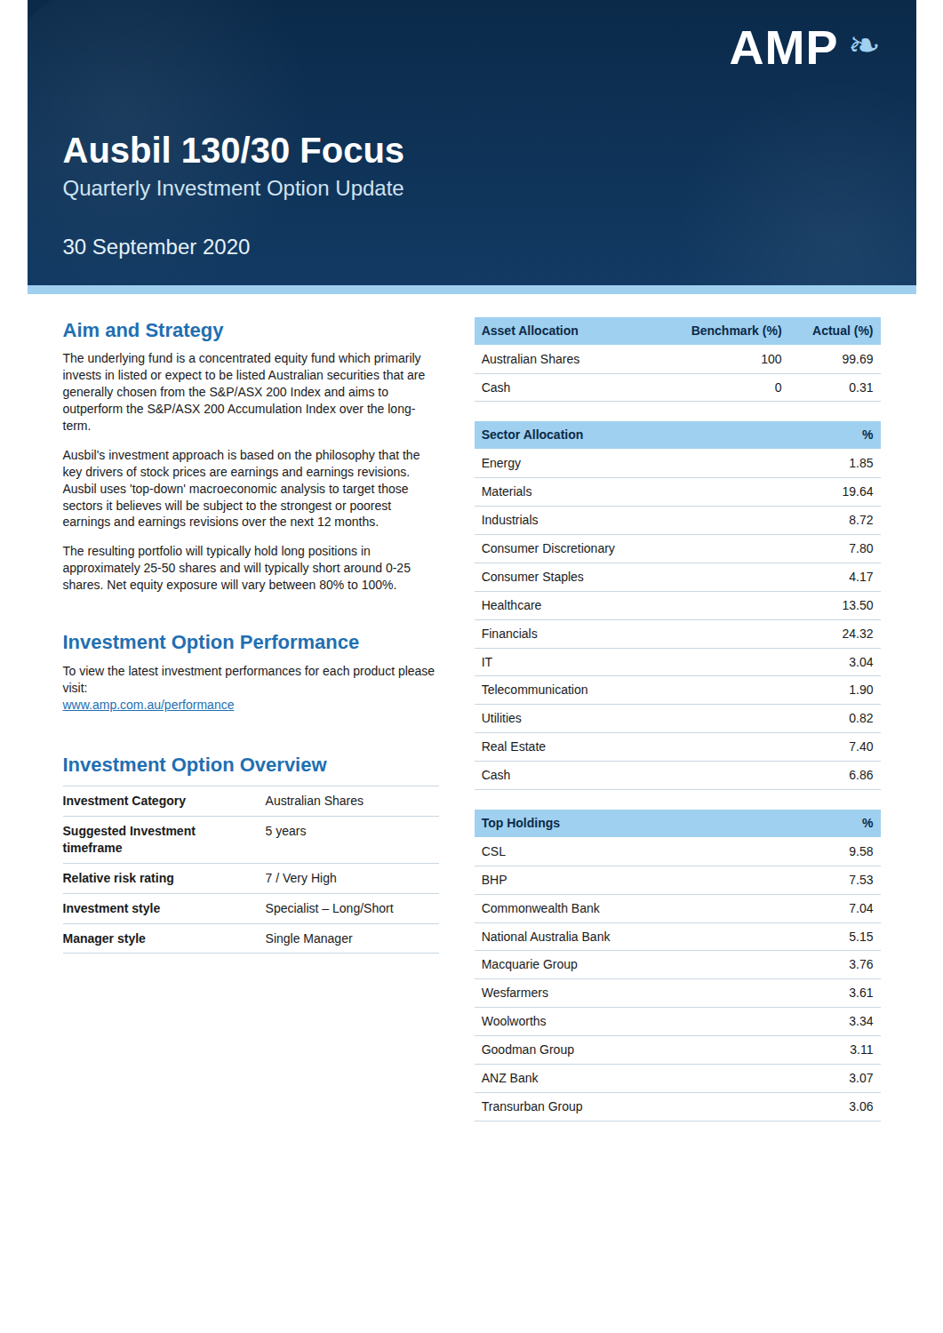AMP❧
Ausbil 130/30 Focus
Quarterly Investment Option Update
30 September 2020
Aim and Strategy
The underlying fund is a concentrated equity fund which primarily invests in listed or expect to be listed Australian securities that are generally chosen from the S&P/ASX 200 Index and aims to outperform the S&P/ASX 200 Accumulation Index over the long-term.
Ausbil's investment approach is based on the philosophy that the key drivers of stock prices are earnings and earnings revisions. Ausbil uses 'top-down' macroeconomic analysis to target those sectors it believes will be subject to the strongest or poorest earnings and earnings revisions over the next 12 months.
The resulting portfolio will typically hold long positions in approximately 25-50 shares and will typically short around 0-25 shares. Net equity exposure will vary between 80% to 100%.
Investment Option Performance
To view the latest investment performances for each product please visit:
www.amp.com.au/performance
Investment Option Overview
| Investment Category | Australian Shares |
| Suggested Investment timeframe | 5 years |
| Relative risk rating | 7 / Very High |
| Investment style | Specialist – Long/Short |
| Manager style | Single Manager |
| Asset Allocation | Benchmark (%) | Actual (%) |
| --- | --- | --- |
| Australian Shares | 100 | 99.69 |
| Cash | 0 | 0.31 |
| Sector Allocation | % |
| --- | --- |
| Energy | 1.85 |
| Materials | 19.64 |
| Industrials | 8.72 |
| Consumer Discretionary | 7.80 |
| Consumer Staples | 4.17 |
| Healthcare | 13.50 |
| Financials | 24.32 |
| IT | 3.04 |
| Telecommunication | 1.90 |
| Utilities | 0.82 |
| Real Estate | 7.40 |
| Cash | 6.86 |
| Top Holdings | % |
| --- | --- |
| CSL | 9.58 |
| BHP | 7.53 |
| Commonwealth Bank | 7.04 |
| National Australia Bank | 5.15 |
| Macquarie Group | 3.76 |
| Wesfarmers | 3.61 |
| Woolworths | 3.34 |
| Goodman Group | 3.11 |
| ANZ Bank | 3.07 |
| Transurban Group | 3.06 |